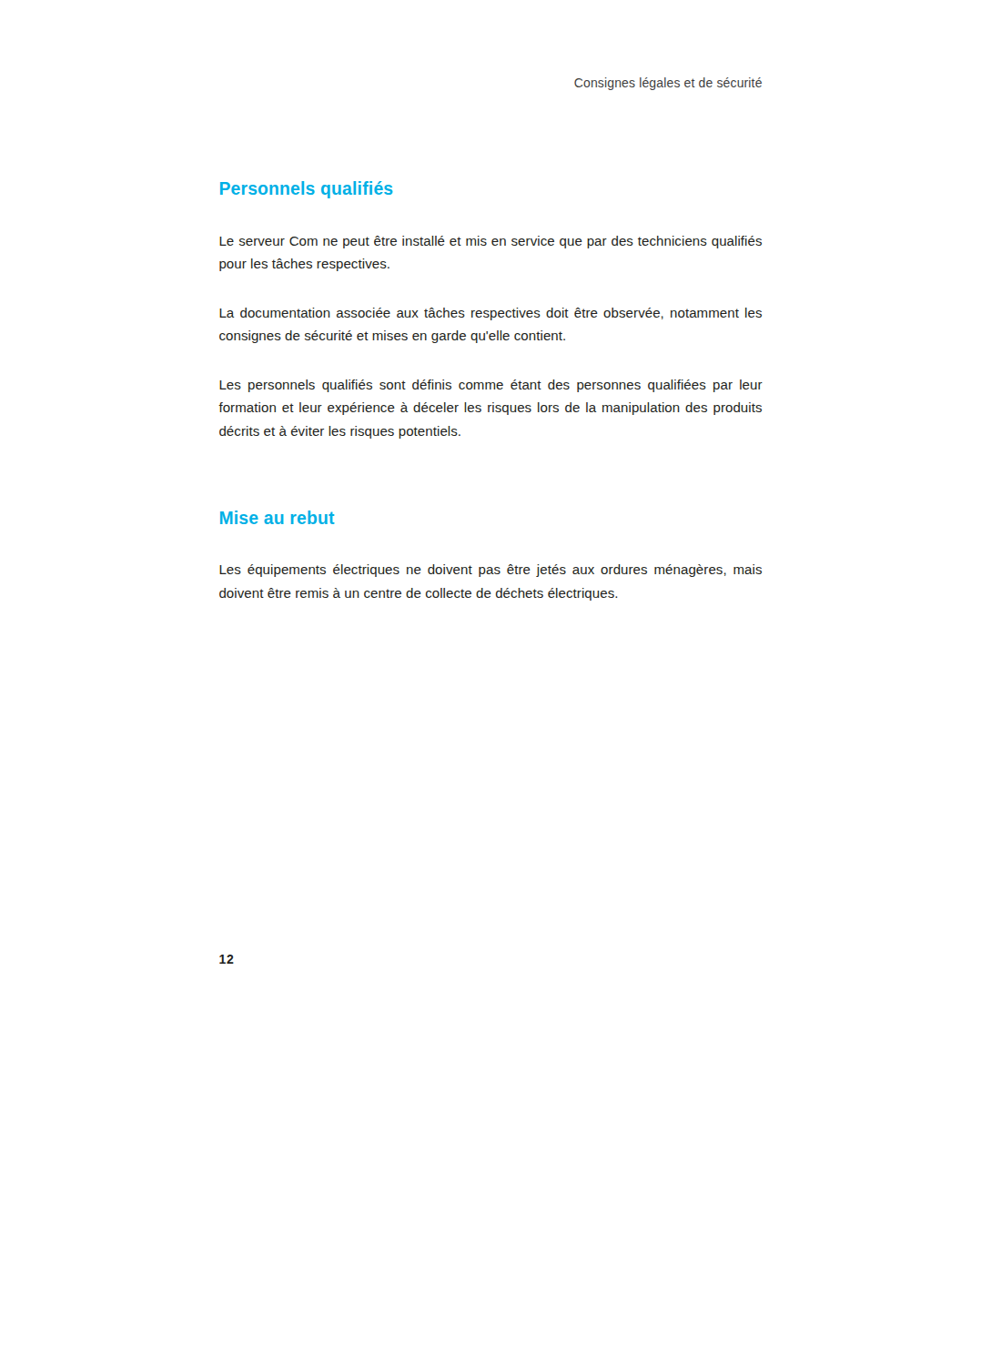Consignes légales et de sécurité
Personnels qualifiés
Le serveur Com ne peut être installé et mis en service que par des techniciens qualifiés pour les tâches respectives.
La documentation associée aux tâches respectives doit être observée, notamment les consignes de sécurité et mises en garde qu'elle contient.
Les personnels qualifiés sont définis comme étant des personnes qualifiées par leur formation et leur expérience à déceler les risques lors de la manipulation des produits décrits et à éviter les risques potentiels.
Mise au rebut
Les équipements électriques ne doivent pas être jetés aux ordures ménagères, mais doivent être remis à un centre de collecte de déchets électriques.
12